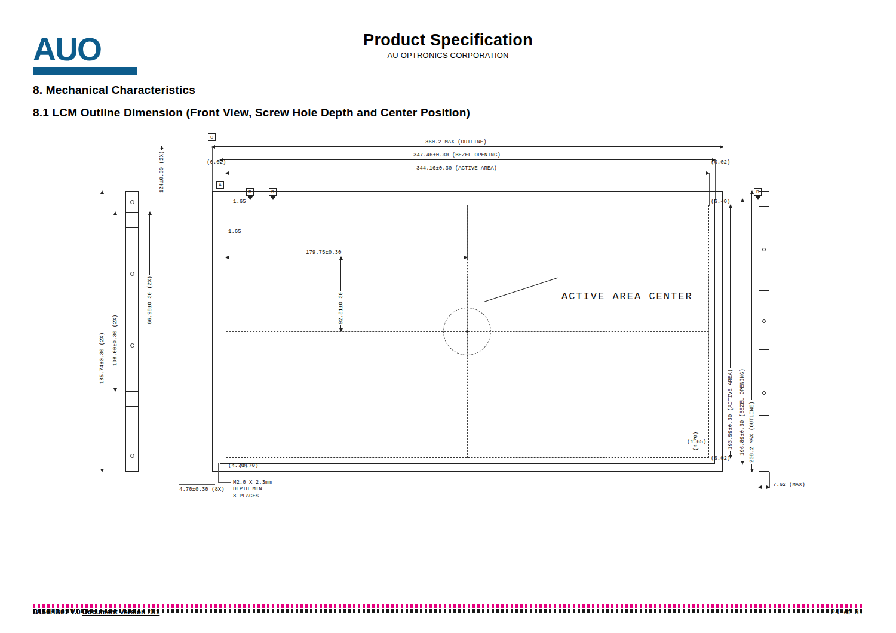AUO
Product Specification
AU OPTRONICS CORPORATION
8. Mechanical Characteristics
8.1 LCM Outline Dimension (Front View, Screw Hole Depth and Center Position)
360.2 MAX (OUTLINE)
347.46±0.30 (BEZEL OPENING)
344.16±0.30 (ACTIVE AREA)
(6.02)
(6.02)
C
A
B
B
B
185.74±0.30 (2X)
108.00±0.30 (2X)
66.98±0.30 (2X)
124±0.30 (2X)
1.65
1.65
(1.65)
(4.70)
(4.70)
179.75±0.30
92.81±0.30
ACTIVE AREA CENTER
193.59±0.30 (ACTIVE AREA)
196.89±0.30 (BEZEL OPENING)
208.2 MAX (OUTLINE)
(6.40)
(6.02)
7.62 (MAX)
4.70±0.30 (8X)
M2.0 X 2.3mm
DEPTH MIN
8 PLACES
(0.70)
B156HB01 V.0 Document Version :1.1
24 of 31